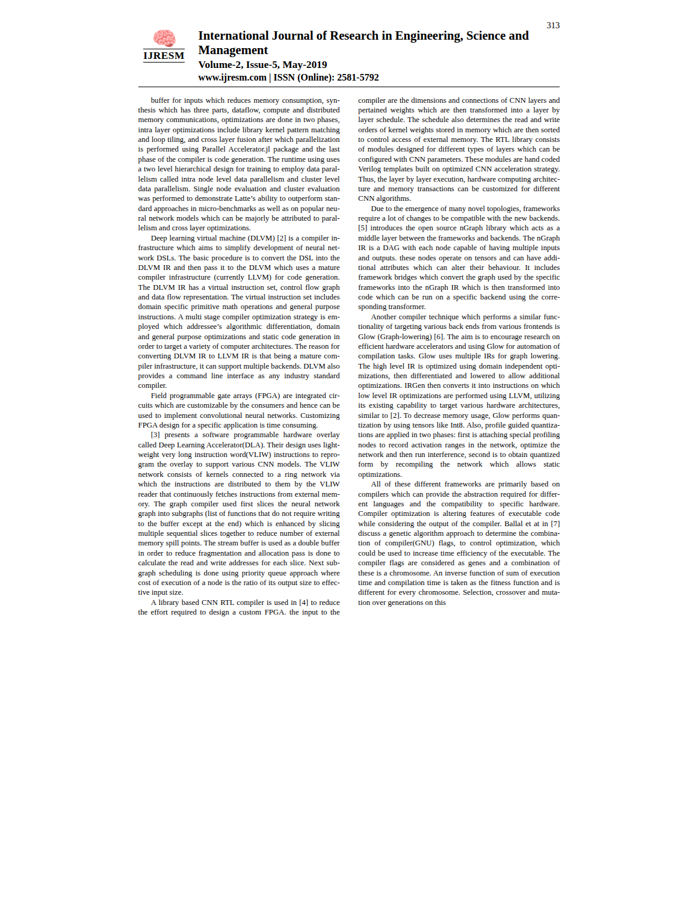313
🧠 IJRESM
International Journal of Research in Engineering, Science and Management
Volume-2, Issue-5, May-2019
www.ijresm.com | ISSN (Online): 2581-5792
buffer for inputs which reduces memory consumption, synthesis which has three parts, dataflow, compute and distributed memory communications, optimizations are done in two phases, intra layer optimizations include library kernel pattern matching and loop tiling, and cross layer fusion after which parallelization is performed using Parallel Accelerator.jl package and the last phase of the compiler is code generation. The runtime using uses a two level hierarchical design for training to employ data parallelism called intra node level data parallelism and cluster level data parallelism. Single node evaluation and cluster evaluation was performed to demonstrate Latte’s ability to outperform standard approaches in micro-benchmarks as well as on popular neural network models which can be majorly be attributed to parallelism and cross layer optimizations.
Deep learning virtual machine (DLVM) [2] is a compiler infrastructure which aims to simplify development of neural network DSLs. The basic procedure is to convert the DSL into the DLVM IR and then pass it to the DLVM which uses a mature compiler infrastructure (currently LLVM) for code generation. The DLVM IR has a virtual instruction set, control flow graph and data flow representation. The virtual instruction set includes domain specific primitive math operations and general purpose instructions. A multi stage compiler optimization strategy is employed which addressee’s algorithmic differentiation, domain and general purpose optimizations and static code generation in order to target a variety of computer architectures. The reason for converting DLVM IR to LLVM IR is that being a mature compiler infrastructure, it can support multiple backends. DLVM also provides a command line interface as any industry standard compiler.
Field programmable gate arrays (FPGA) are integrated circuits which are customizable by the consumers and hence can be used to implement convolutional neural networks. Customizing FPGA design for a specific application is time consuming.
[3] presents a software programmable hardware overlay called Deep Learning Accelerator(DLA). Their design uses lightweight very long instruction word(VLIW) instructions to reprogram the overlay to support various CNN models. The VLIW network consists of kernels connected to a ring network via which the instructions are distributed to them by the VLIW reader that continuously fetches instructions from external memory. The graph compiler used first slices the neural network graph into subgraphs (list of functions that do not require writing to the buffer except at the end) which is enhanced by slicing multiple sequential slices together to reduce number of external memory spill points. The stream buffer is used as a double buffer in order to reduce fragmentation and allocation pass is done to calculate the read and write addresses for each slice. Next subgraph scheduling is done using priority queue approach where cost of execution of a node is the ratio of its output size to effective input size.
A library based CNN RTL compiler is used in [4] to reduce the effort required to design a custom FPGA. the input to the compiler are the dimensions and connections of CNN layers and pertained weights which are then transformed into a layer by layer schedule. The schedule also determines the read and write orders of kernel weights stored in memory which are then sorted to control access of external memory. The RTL library consists of modules designed for different types of layers which can be configured with CNN parameters. These modules are hand coded Verilog templates built on optimized CNN acceleration strategy. Thus, the layer by layer execution, hardware computing architecture and memory transactions can be customized for different CNN algorithms.
Due to the emergence of many novel topologies, frameworks require a lot of changes to be compatible with the new backends. [5] introduces the open source nGraph library which acts as a middle layer between the frameworks and backends. The nGraph IR is a DAG with each node capable of having multiple inputs and outputs. these nodes operate on tensors and can have additional attributes which can alter their behaviour. It includes framework bridges which convert the graph used by the specific frameworks into the nGraph IR which is then transformed into code which can be run on a specific backend using the corresponding transformer.
Another compiler technique which performs a similar functionality of targeting various back ends from various frontends is Glow (Graph-lowering) [6]. The aim is to encourage research on efficient hardware accelerators and using Glow for automation of compilation tasks. Glow uses multiple IRs for graph lowering. The high level IR is optimized using domain independent optimizations, then differentiated and lowered to allow additional optimizations. IRGen then converts it into instructions on which low level IR optimizations are performed using LLVM, utilizing its existing capability to target various hardware architectures, similar to [2]. To decrease memory usage, Glow performs quantization by using tensors like Int8. Also, profile guided quantizations are applied in two phases: first is attaching special profiling nodes to record activation ranges in the network, optimize the network and then run interference, second is to obtain quantized form by recompiling the network which allows static optimizations.
All of these different frameworks are primarily based on compilers which can provide the abstraction required for different languages and the compatibility to specific hardware. Compiler optimization is altering features of executable code while considering the output of the compiler. Ballal et at in [7] discuss a genetic algorithm approach to determine the combination of compiler(GNU) flags, to control optimization, which could be used to increase time efficiency of the executable. The compiler flags are considered as genes and a combination of these is a chromosome. An inverse function of sum of execution time and compilation time is taken as the fitness function and is different for every chromosome. Selection, crossover and mutation over generations on this